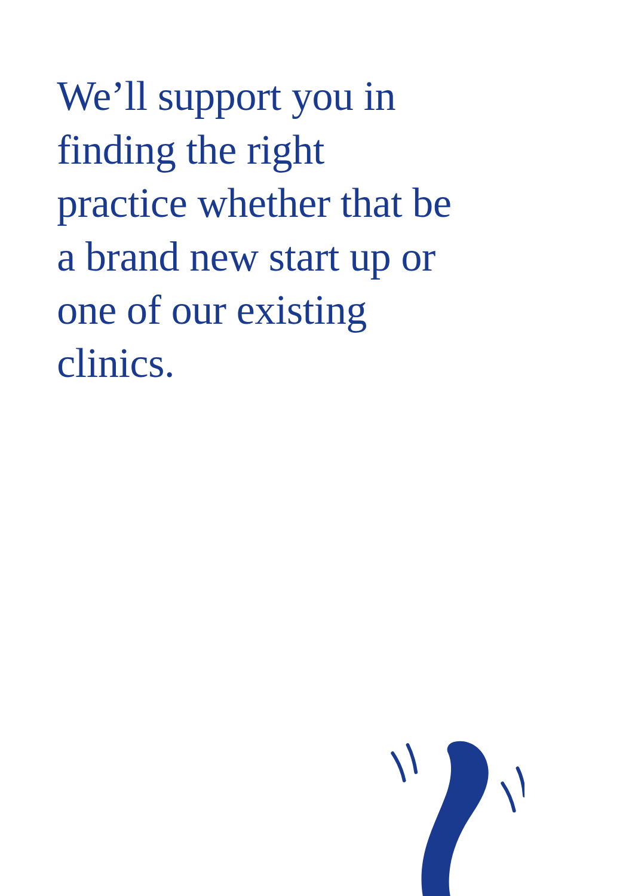We’ll support you in finding the right practice whether that be a brand new start up or one of our existing clinics.